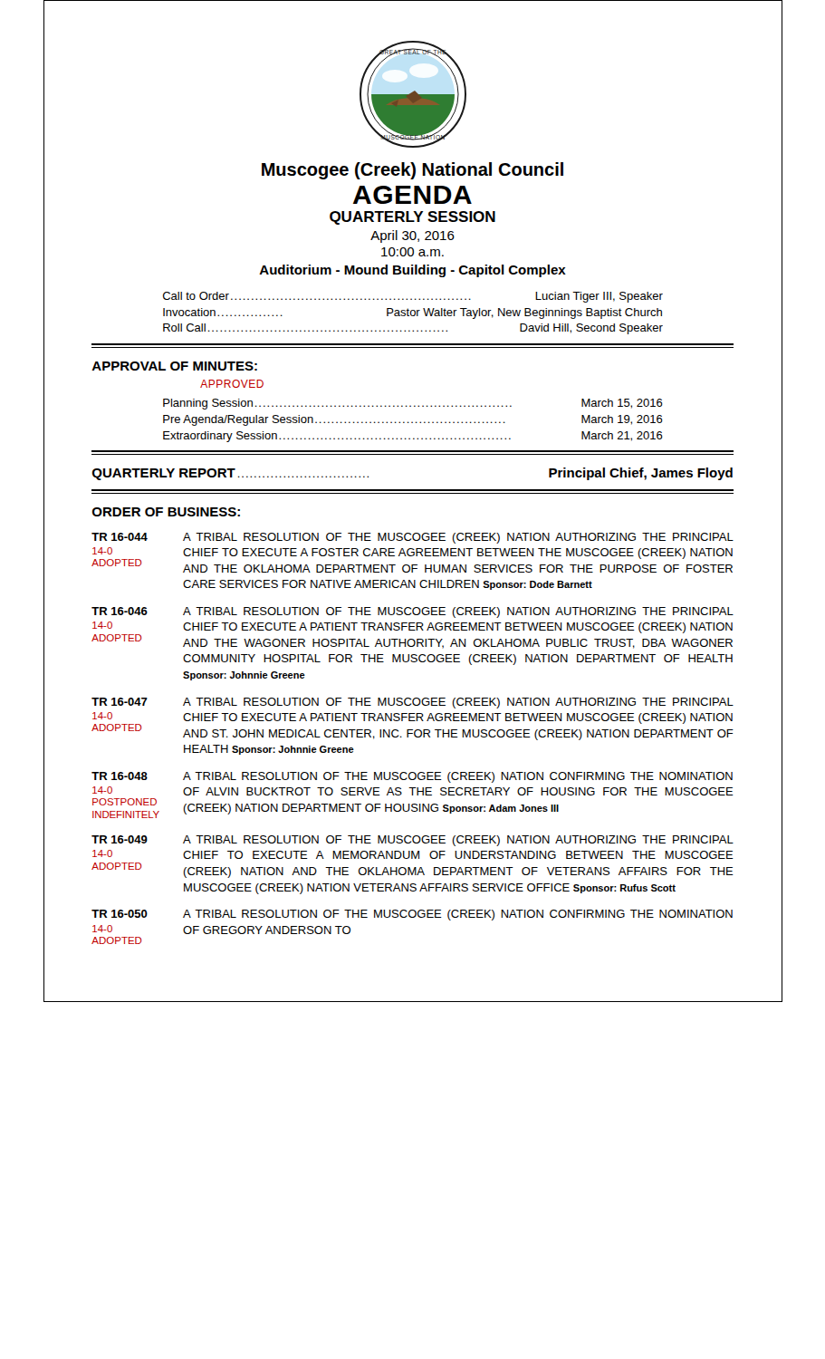GREAT SEAL OF THE MUSCOGEE NATION
Muscogee (Creek) National Council
AGENDA
QUARTERLY SESSION
April 30, 2016
10:00 a.m.
Auditorium - Mound Building - Capitol Complex
Call to Order .......................................................... Lucian Tiger III, Speaker
Invocation ................ Pastor Walter Taylor, New Beginnings Baptist Church
Roll Call .......................................................... David Hill, Second Speaker
APPROVAL OF MINUTES:
APPROVED
Planning Session .............................................................. March 15, 2016
Pre Agenda/Regular Session .............................................. March 19, 2016
Extraordinary Session ........................................................ March 21, 2016
QUARTERLY REPORT ................................ Principal Chief, James Floyd
ORDER OF BUSINESS:
| TR 16-044 14-0 ADOPTED | A TRIBAL RESOLUTION OF THE MUSCOGEE (CREEK) NATION AUTHORIZING THE PRINCIPAL CHIEF TO EXECUTE A FOSTER CARE AGREEMENT BETWEEN THE MUSCOGEE (CREEK) NATION AND THE OKLAHOMA DEPARTMENT OF HUMAN SERVICES FOR THE PURPOSE OF FOSTER CARE SERVICES FOR NATIVE AMERICAN CHILDREN Sponsor: Dode Barnett |
| TR 16-046 14-0 ADOPTED | A TRIBAL RESOLUTION OF THE MUSCOGEE (CREEK) NATION AUTHORIZING THE PRINCIPAL CHIEF TO EXECUTE A PATIENT TRANSFER AGREEMENT BETWEEN MUSCOGEE (CREEK) NATION AND THE WAGONER HOSPITAL AUTHORITY, AN OKLAHOMA PUBLIC TRUST, DBA WAGONER COMMUNITY HOSPITAL FOR THE MUSCOGEE (CREEK) NATION DEPARTMENT OF HEALTH Sponsor: Johnnie Greene |
| TR 16-047 14-0 ADOPTED | A TRIBAL RESOLUTION OF THE MUSCOGEE (CREEK) NATION AUTHORIZING THE PRINCIPAL CHIEF TO EXECUTE A PATIENT TRANSFER AGREEMENT BETWEEN MUSCOGEE (CREEK) NATION AND ST. JOHN MEDICAL CENTER, INC. FOR THE MUSCOGEE (CREEK) NATION DEPARTMENT OF HEALTH Sponsor: Johnnie Greene |
| TR 16-048 14-0 POSTPONED INDEFINITELY | A TRIBAL RESOLUTION OF THE MUSCOGEE (CREEK) NATION CONFIRMING THE NOMINATION OF ALVIN BUCKTROT TO SERVE AS THE SECRETARY OF HOUSING FOR THE MUSCOGEE (CREEK) NATION DEPARTMENT OF HOUSING Sponsor: Adam Jones III |
| TR 16-049 14-0 ADOPTED | A TRIBAL RESOLUTION OF THE MUSCOGEE (CREEK) NATION AUTHORIZING THE PRINCIPAL CHIEF TO EXECUTE A MEMORANDUM OF UNDERSTANDING BETWEEN THE MUSCOGEE (CREEK) NATION AND THE OKLAHOMA DEPARTMENT OF VETERANS AFFAIRS FOR THE MUSCOGEE (CREEK) NATION VETERANS AFFAIRS SERVICE OFFICE Sponsor: Rufus Scott |
| TR 16-050 14-0 ADOPTED | A TRIBAL RESOLUTION OF THE MUSCOGEE (CREEK) NATION CONFIRMING THE NOMINATION OF GREGORY ANDERSON TO |